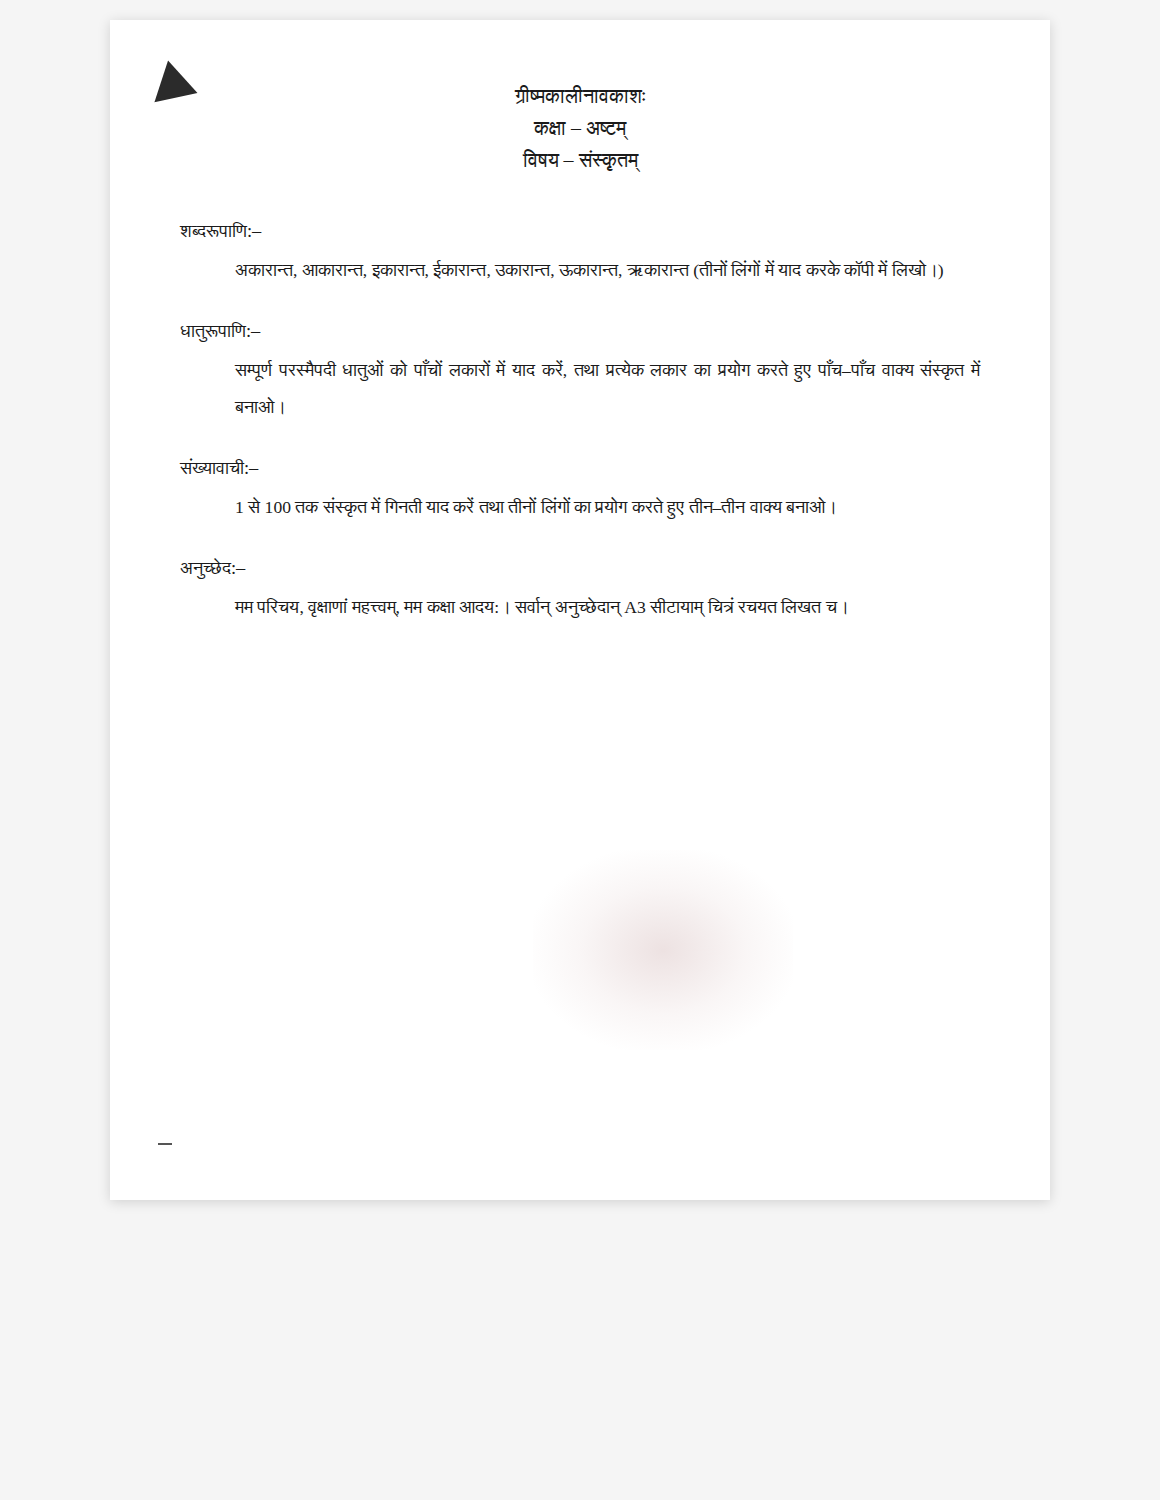ग्रीष्मकालीनावकाशः
कक्षा – अष्टम्
विषय – संस्कृतम्
शब्दरूपाणि:–
अकारान्त, आकारान्त, इकारान्त, ईकारान्त, उकारान्त, ऊकारान्त, ऋकारान्त (तीनों लिंगों में याद करके कॉपी में लिखो।)
धातुरूपाणि:–
सम्पूर्ण परस्मैपदी धातुओं को पाँचों लकारों में याद करें, तथा प्रत्येक लकार का प्रयोग करते हुए पाँच–पाँच वाक्य संस्कृत में बनाओ।
संख्यावाची:–
1 से 100 तक संस्कृत में गिनती याद करें तथा तीनों लिंगों का प्रयोग करते हुए तीन–तीन वाक्य बनाओ।
अनुच्छेद:–
मम परिचय, वृक्षाणां महत्त्वम्, मम कक्षा आदय:। सर्वान् अनुच्छेदान् A3 सीटायाम् चित्रं रचयत लिखत च।